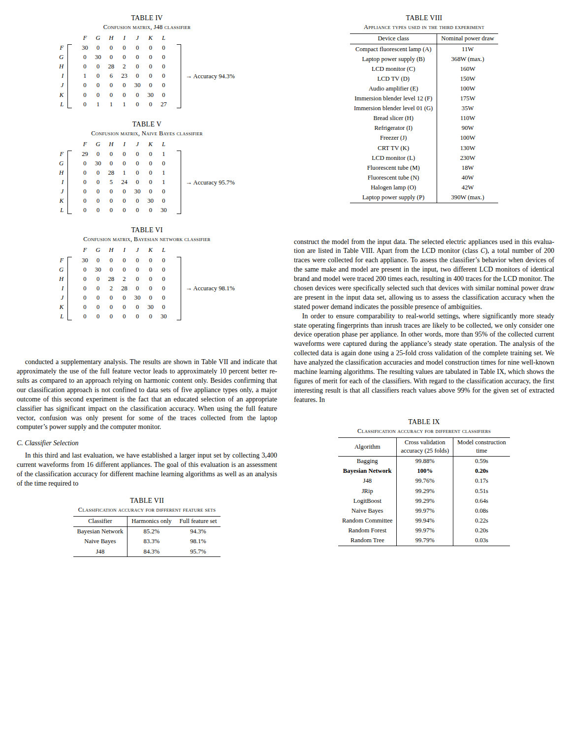TABLE IV
Confusion matrix, J48 classifier
| | | F | G | H | I | J | K | L | | |
| F | | 30 | 0 | 0 | 0 | 0 | 0 | 0 | | → Accuracy 94.3% |
| G | 0 | 30 | 0 | 0 | 0 | 0 | 0 |
| H | 0 | 0 | 28 | 2 | 0 | 0 | 0 |
| I | 1 | 0 | 6 | 23 | 0 | 0 | 0 |
| J | 0 | 0 | 0 | 0 | 30 | 0 | 0 |
| K | 0 | 0 | 0 | 0 | 0 | 30 | 0 |
| L | 0 | 1 | 1 | 1 | 0 | 0 | 27 |
TABLE V
Confusion matrix, Naive Bayes classifier
| | | F | G | H | I | J | K | L | | |
| F | | 29 | 0 | 0 | 0 | 0 | 0 | 1 | | → Accuracy 95.7% |
| G | 0 | 30 | 0 | 0 | 0 | 0 | 0 |
| H | 0 | 0 | 28 | 1 | 0 | 0 | 1 |
| I | 0 | 0 | 5 | 24 | 0 | 0 | 1 |
| J | 0 | 0 | 0 | 0 | 30 | 0 | 0 |
| K | 0 | 0 | 0 | 0 | 0 | 30 | 0 |
| L | 0 | 0 | 0 | 0 | 0 | 0 | 30 |
TABLE VI
Confusion matrix, Bayesian network classifier
| | | F | G | H | I | J | K | L | | |
| F | | 30 | 0 | 0 | 0 | 0 | 0 | 0 | | → Accuracy 98.1% |
| G | 0 | 30 | 0 | 0 | 0 | 0 | 0 |
| H | 0 | 0 | 28 | 2 | 0 | 0 | 0 |
| I | 0 | 0 | 2 | 28 | 0 | 0 | 0 |
| J | 0 | 0 | 0 | 0 | 30 | 0 | 0 |
| K | 0 | 0 | 0 | 0 | 0 | 30 | 0 |
| L | 0 | 0 | 0 | 0 | 0 | 0 | 30 |
conducted a supplementary analysis. The results are shown in Table VII and indicate that approximately the use of the full feature vector leads to approximately 10 percent better results as compared to an approach relying on harmonic content only. Besides confirming that our classification approach is not confined to data sets of five appliance types only, a major outcome of this second experiment is the fact that an educated selection of an appropriate classifier has significant impact on the classification accuracy. When using the full feature vector, confusion was only present for some of the traces collected from the laptop computer’s power supply and the computer monitor.
C. Classifier Selection
In this third and last evaluation, we have established a larger input set by collecting 3,400 current waveforms from 16 different appliances. The goal of this evaluation is an assessment of the classification accuracy for different machine learning algorithms as well as an analysis of the time required to
TABLE VII
Classification accuracy for different feature sets
| Classifier | Harmonics only | Full feature set |
| --- | --- | --- |
| Bayesian Network | 85.2% | 94.3% |
| Naive Bayes | 83.3% | 98.1% |
| J48 | 84.3% | 95.7% |
TABLE VIII
Appliance types used in the third experiment
| Device class | Nominal power draw |
| --- | --- |
| Compact fluorescent lamp (A) | 11W |
| Laptop power supply (B) | 368W (max.) |
| LCD monitor (C) | 160W |
| LCD TV (D) | 150W |
| Audio amplifier (E) | 100W |
| Immersion blender level 12 (F) | 175W |
| Immersion blender level 01 (G) | 35W |
| Bread slicer (H) | 110W |
| Refrigerator (I) | 90W |
| Freezer (J) | 100W |
| CRT TV (K) | 130W |
| LCD monitor (L) | 230W |
| Fluorescent tube (M) | 18W |
| Fluorescent tube (N) | 40W |
| Halogen lamp (O) | 42W |
| Laptop power supply (P) | 390W (max.) |
construct the model from the input data. The selected electric appliances used in this evaluation are listed in Table VIII. Apart from the LCD monitor (class C), a total number of 200 traces were collected for each appliance. To assess the classifier’s behavior when devices of the same make and model are present in the input, two different LCD monitors of identical brand and model were traced 200 times each, resulting in 400 traces for the LCD monitor. The chosen devices were specifically selected such that devices with similar nominal power draw are present in the input data set, allowing us to assess the classification accuracy when the stated power demand indicates the possible presence of ambiguities.
In order to ensure comparability to real-world settings, where significantly more steady state operating fingerprints than inrush traces are likely to be collected, we only consider one device operation phase per appliance. In other words, more than 95% of the collected current waveforms were captured during the appliance’s steady state operation. The analysis of the collected data is again done using a 25-fold cross validation of the complete training set. We have analyzed the classification accuracies and model construction times for nine well-known machine learning algorithms. The resulting values are tabulated in Table IX, which shows the figures of merit for each of the classifiers. With regard to the classification accuracy, the first interesting result is that all classifiers reach values above 99% for the given set of extracted features. In
TABLE IX
Classification accuracy for different classifiers
| Algorithm | Cross validation accuracy (25 folds) | Model construction time |
| --- | --- | --- |
| Bagging | 99.88% | 0.59s |
| Bayesian Network | 100% | 0.20s |
| J48 | 99.76% | 0.17s |
| JRip | 99.29% | 0.51s |
| LogitBoost | 99.29% | 0.64s |
| Naive Bayes | 99.97% | 0.08s |
| Random Committee | 99.94% | 0.22s |
| Random Forest | 99.97% | 0.20s |
| Random Tree | 99.79% | 0.03s |